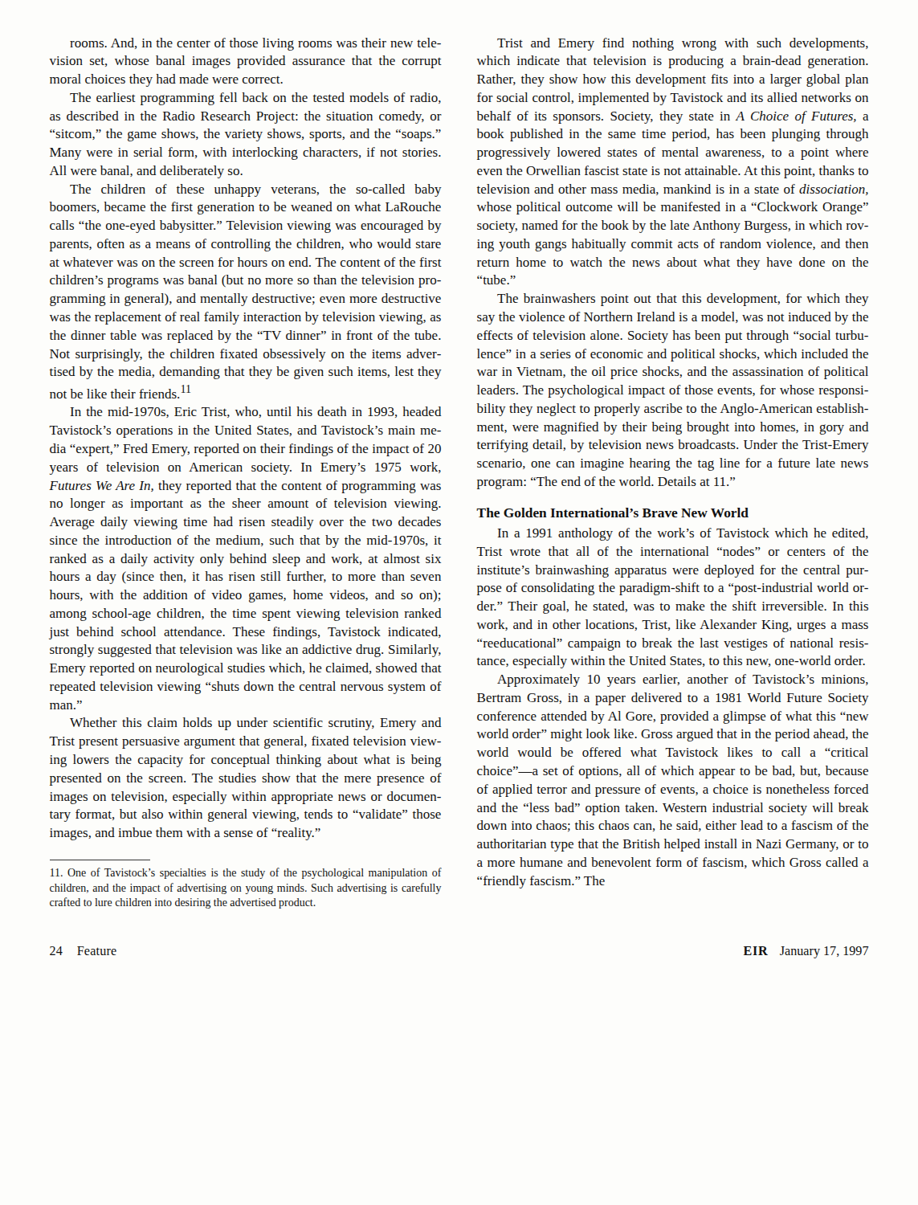rooms. And, in the center of those living rooms was their new television set, whose banal images provided assurance that the corrupt moral choices they had made were correct.
The earliest programming fell back on the tested models of radio, as described in the Radio Research Project: the situation comedy, or “sitcom,” the game shows, the variety shows, sports, and the “soaps.” Many were in serial form, with interlocking characters, if not stories. All were banal, and deliberately so.
The children of these unhappy veterans, the so-called baby boomers, became the first generation to be weaned on what LaRouche calls “the one-eyed babysitter.” Television viewing was encouraged by parents, often as a means of controlling the children, who would stare at whatever was on the screen for hours on end. The content of the first children’s programs was banal (but no more so than the television programming in general), and mentally destructive; even more destructive was the replacement of real family interaction by television viewing, as the dinner table was replaced by the “TV dinner” in front of the tube. Not surprisingly, the children fixated obsessively on the items advertised by the media, demanding that they be given such items, lest they not be like their friends.11
In the mid-1970s, Eric Trist, who, until his death in 1993, headed Tavistock’s operations in the United States, and Tavistock’s main media “expert,” Fred Emery, reported on their findings of the impact of 20 years of television on American society. In Emery’s 1975 work, Futures We Are In, they reported that the content of programming was no longer as important as the sheer amount of television viewing. Average daily viewing time had risen steadily over the two decades since the introduction of the medium, such that by the mid-1970s, it ranked as a daily activity only behind sleep and work, at almost six hours a day (since then, it has risen still further, to more than seven hours, with the addition of video games, home videos, and so on); among school-age children, the time spent viewing television ranked just behind school attendance. These findings, Tavistock indicated, strongly suggested that television was like an addictive drug. Similarly, Emery reported on neurological studies which, he claimed, showed that repeated television viewing “shuts down the central nervous system of man.”
Whether this claim holds up under scientific scrutiny, Emery and Trist present persuasive argument that general, fixated television viewing lowers the capacity for conceptual thinking about what is being presented on the screen. The studies show that the mere presence of images on television, especially within appropriate news or documentary format, but also within general viewing, tends to “validate” those images, and imbue them with a sense of “reality.”
11. One of Tavistock’s specialties is the study of the psychological manipulation of children, and the impact of advertising on young minds. Such advertising is carefully crafted to lure children into desiring the advertised product.
Trist and Emery find nothing wrong with such developments, which indicate that television is producing a brain-dead generation. Rather, they show how this development fits into a larger global plan for social control, implemented by Tavistock and its allied networks on behalf of its sponsors. Society, they state in A Choice of Futures, a book published in the same time period, has been plunging through progressively lowered states of mental awareness, to a point where even the Orwellian fascist state is not attainable. At this point, thanks to television and other mass media, mankind is in a state of dissociation, whose political outcome will be manifested in a “Clockwork Orange” society, named for the book by the late Anthony Burgess, in which roving youth gangs habitually commit acts of random violence, and then return home to watch the news about what they have done on the “tube.”
The brainwashers point out that this development, for which they say the violence of Northern Ireland is a model, was not induced by the effects of television alone. Society has been put through “social turbulence” in a series of economic and political shocks, which included the war in Vietnam, the oil price shocks, and the assassination of political leaders. The psychological impact of those events, for whose responsibility they neglect to properly ascribe to the Anglo-American establishment, were magnified by their being brought into homes, in gory and terrifying detail, by television news broadcasts. Under the Trist-Emery scenario, one can imagine hearing the tag line for a future late news program: “The end of the world. Details at 11.”
The Golden International’s Brave New World
In a 1991 anthology of the work’s of Tavistock which he edited, Trist wrote that all of the international “nodes” or centers of the institute’s brainwashing apparatus were deployed for the central purpose of consolidating the paradigm-shift to a “post-industrial world order.” Their goal, he stated, was to make the shift irreversible. In this work, and in other locations, Trist, like Alexander King, urges a mass “reeducational” campaign to break the last vestiges of national resistance, especially within the United States, to this new, one-world order.
Approximately 10 years earlier, another of Tavistock’s minions, Bertram Gross, in a paper delivered to a 1981 World Future Society conference attended by Al Gore, provided a glimpse of what this “new world order” might look like. Gross argued that in the period ahead, the world would be offered what Tavistock likes to call a “critical choice”—a set of options, all of which appear to be bad, but, because of applied terror and pressure of events, a choice is nonetheless forced and the “less bad” option taken. Western industrial society will break down into chaos; this chaos can, he said, either lead to a fascism of the authoritarian type that the British helped install in Nazi Germany, or to a more humane and benevolent form of fascism, which Gross called a “friendly fascism.” The
24 Feature
EIRJanuary 17, 1997